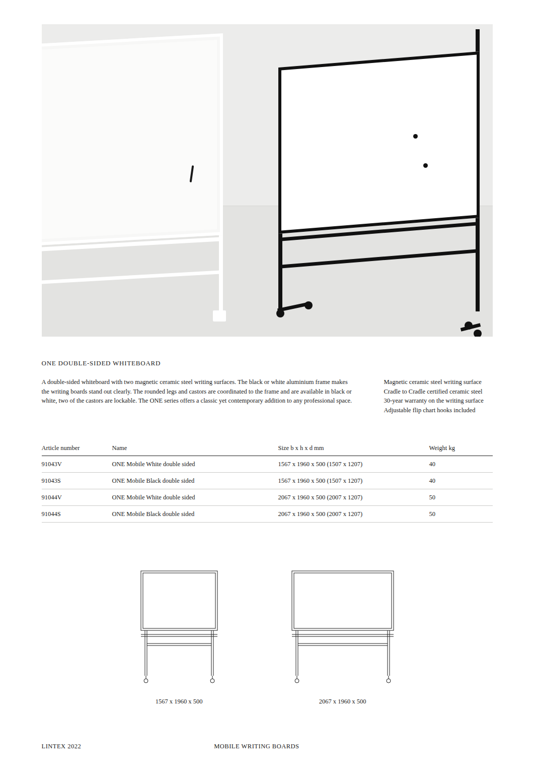ONE Double-Sided Whiteboard
A double-sided whiteboard with two magnetic ceramic steel writing surfaces. The black or white aluminium frame makes the writing boards stand out clearly. The rounded legs and castors are coordinated to the frame and are available in black or white, two of the castors are lockable. The ONE series offers a classic yet contemporary addition to any professional space.
Magnetic ceramic steel writing surface
Cradle to Cradle certified ceramic steel
30-year warranty on the writing surface
Adjustable flip chart hooks included
| Article number | Name | Size b x h x d mm | Weight kg |
| --- | --- | --- | --- |
| 91043V | ONE Mobile White double sided | 1567 x 1960 x 500 (1507 x 1207) | 40 |
| 91043S | ONE Mobile Black double sided | 1567 x 1960 x 500 (1507 x 1207) | 40 |
| 91044V | ONE Mobile White double sided | 2067 x 1960 x 500 (2007 x 1207) | 50 |
| 91044S | ONE Mobile Black double sided | 2067 x 1960 x 500 (2007 x 1207) | 50 |
1567 x 1960 x 500
2067 x 1960 x 500
LINTEX 2022
Mobile Writing Boards